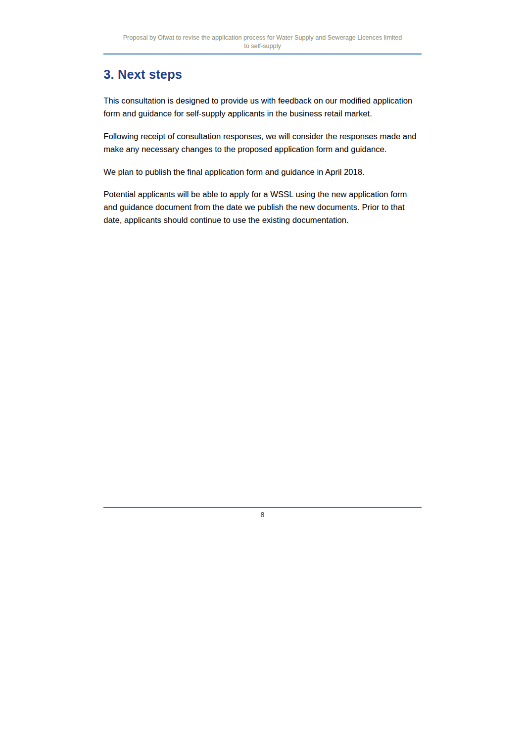Proposal by Ofwat to revise the application process for Water Supply and Sewerage Licences limited
to self-supply
3. Next steps
This consultation is designed to provide us with feedback on our modified application form and guidance for self-supply applicants in the business retail market.
Following receipt of consultation responses, we will consider the responses made and make any necessary changes to the proposed application form and guidance.
We plan to publish the final application form and guidance in April 2018.
Potential applicants will be able to apply for a WSSL using the new application form and guidance document from the date we publish the new documents. Prior to that date, applicants should continue to use the existing documentation.
8